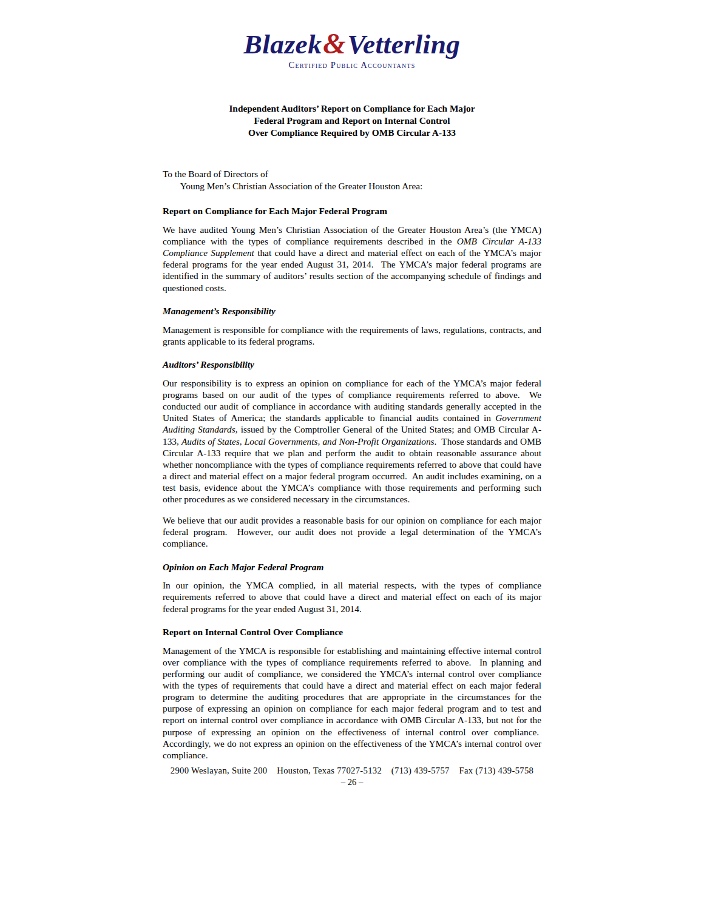Blazek&Vetterling
Certified Public Accountants
Independent Auditors’ Report on Compliance for Each Major
Federal Program and Report on Internal Control
Over Compliance Required by OMB Circular A-133
To the Board of Directors of Young Men’s Christian Association of the Greater Houston Area:
Report on Compliance for Each Major Federal Program
We have audited Young Men’s Christian Association of the Greater Houston Area’s (the YMCA) compliance with the types of compliance requirements described in the OMB Circular A-133 Compliance Supplement that could have a direct and material effect on each of the YMCA’s major federal programs for the year ended August 31, 2014. The YMCA’s major federal programs are identified in the summary of auditors’ results section of the accompanying schedule of findings and questioned costs.
Management’s Responsibility
Management is responsible for compliance with the requirements of laws, regulations, contracts, and grants applicable to its federal programs.
Auditors’ Responsibility
Our responsibility is to express an opinion on compliance for each of the YMCA’s major federal programs based on our audit of the types of compliance requirements referred to above. We conducted our audit of compliance in accordance with auditing standards generally accepted in the United States of America; the standards applicable to financial audits contained in Government Auditing Standards, issued by the Comptroller General of the United States; and OMB Circular A-133, Audits of States, Local Governments, and Non-Profit Organizations. Those standards and OMB Circular A-133 require that we plan and perform the audit to obtain reasonable assurance about whether noncompliance with the types of compliance requirements referred to above that could have a direct and material effect on a major federal program occurred. An audit includes examining, on a test basis, evidence about the YMCA’s compliance with those requirements and performing such other procedures as we considered necessary in the circumstances.
We believe that our audit provides a reasonable basis for our opinion on compliance for each major federal program. However, our audit does not provide a legal determination of the YMCA’s compliance.
Opinion on Each Major Federal Program
In our opinion, the YMCA complied, in all material respects, with the types of compliance requirements referred to above that could have a direct and material effect on each of its major federal programs for the year ended August 31, 2014.
Report on Internal Control Over Compliance
Management of the YMCA is responsible for establishing and maintaining effective internal control over compliance with the types of compliance requirements referred to above. In planning and performing our audit of compliance, we considered the YMCA’s internal control over compliance with the types of requirements that could have a direct and material effect on each major federal program to determine the auditing procedures that are appropriate in the circumstances for the purpose of expressing an opinion on compliance for each major federal program and to test and report on internal control over compliance in accordance with OMB Circular A-133, but not for the purpose of expressing an opinion on the effectiveness of internal control over compliance. Accordingly, we do not express an opinion on the effectiveness of the YMCA’s internal control over compliance.
2900 Weslayan, Suite 200 Houston, Texas 77027-5132 (713) 439-5757 Fax (713) 439-5758
– 26 –